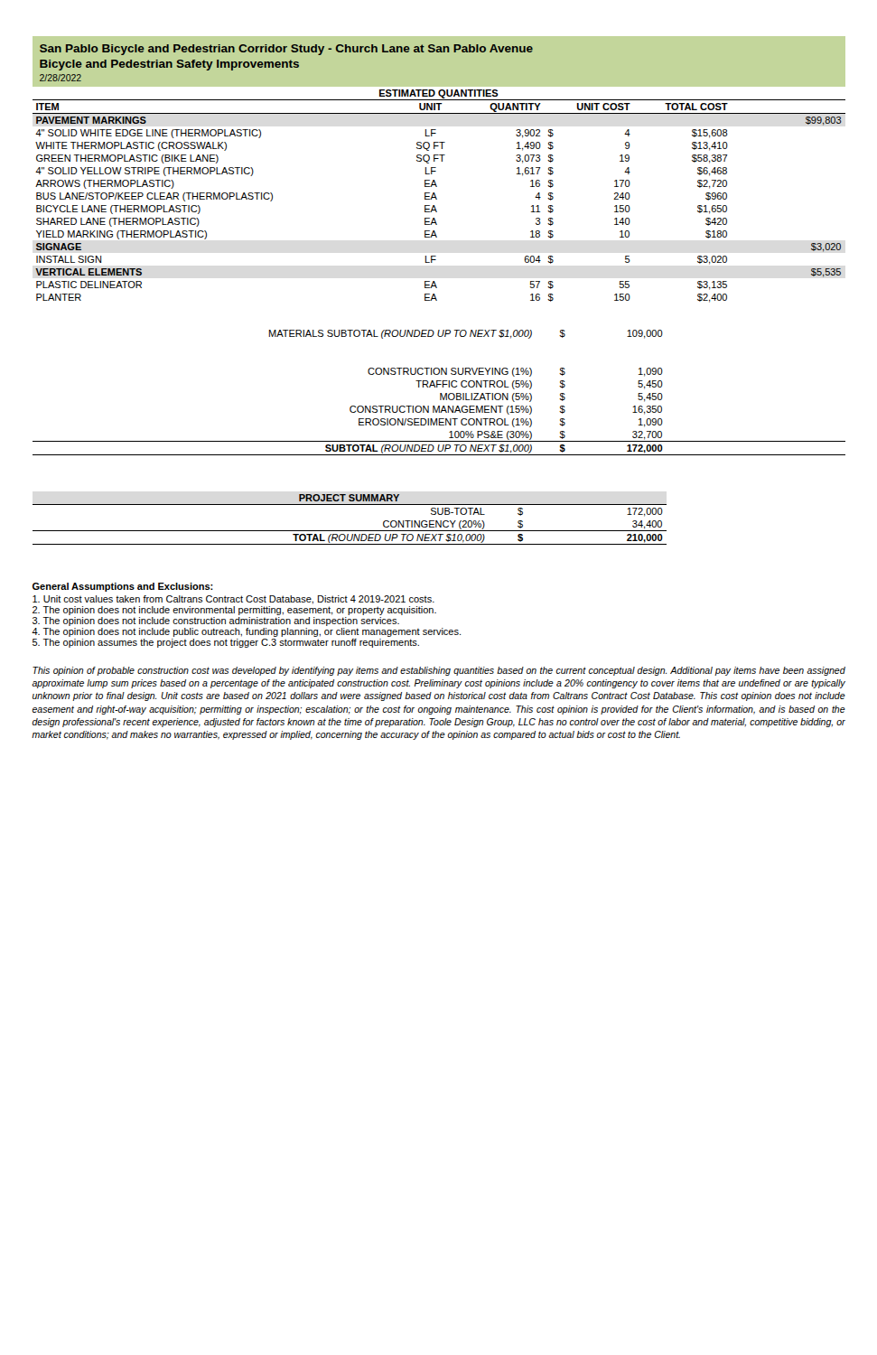San Pablo Bicycle and Pedestrian Corridor Study - Church Lane at San Pablo Avenue
Bicycle and Pedestrian Safety Improvements
2/28/2022
| ESTIMATED QUANTITIES |
| ITEM | UNIT | QUANTITY | | UNIT COST | TOTAL COST | |
| PAVEMENT MARKINGS | | | | | | $99,803 |
| 4" SOLID WHITE EDGE LINE (THERMOPLASTIC) | LF | 3,902 | $ | 4 | $15,608 | |
| WHITE THERMOPLASTIC (CROSSWALK) | SQ FT | 1,490 | $ | 9 | $13,410 | |
| GREEN THERMOPLASTIC (BIKE LANE) | SQ FT | 3,073 | $ | 19 | $58,387 | |
| 4" SOLID YELLOW STRIPE (THERMOPLASTIC) | LF | 1,617 | $ | 4 | $6,468 | |
| ARROWS (THERMOPLASTIC) | EA | 16 | $ | 170 | $2,720 | |
| BUS LANE/STOP/KEEP CLEAR (THERMOPLASTIC) | EA | 4 | $ | 240 | $960 | |
| BICYCLE LANE (THERMOPLASTIC) | EA | 11 | $ | 150 | $1,650 | |
| SHARED LANE (THERMOPLASTIC) | EA | 3 | $ | 140 | $420 | |
| YIELD MARKING (THERMOPLASTIC) | EA | 18 | $ | 10 | $180 | |
| SIGNAGE | | | | | | $3,020 |
| INSTALL SIGN | LF | 604 | $ | 5 | $3,020 | |
| VERTICAL ELEMENTS | | | | | | $5,535 |
| PLASTIC DELINEATOR | EA | 57 | $ | 55 | $3,135 | |
| PLANTER | EA | 16 | $ | 150 | $2,400 | |
| MATERIALS SUBTOTAL (ROUNDED UP TO NEXT $1,000) | $ | 109,000 | |
| CONSTRUCTION SURVEYING (1%) | $ | 1,090 | |
| TRAFFIC CONTROL (5%) | $ | 5,450 | |
| MOBILIZATION (5%) | $ | 5,450 | |
| CONSTRUCTION MANAGEMENT (15%) | $ | 16,350 | |
| EROSION/SEDIMENT CONTROL (1%) | $ | 1,090 | |
| 100% PS&E (30%) | $ | 32,700 | |
| SUBTOTAL (ROUNDED UP TO NEXT $1,000) | $ | 172,000 | |
| PROJECT SUMMARY |
| SUB-TOTAL | $ | 172,000 |
| CONTINGENCY (20%) | $ | 34,400 |
| TOTAL (ROUNDED UP TO NEXT $10,000) | $ | 210,000 |
General Assumptions and Exclusions:
1. Unit cost values taken from Caltrans Contract Cost Database, District 4 2019-2021 costs.
2. The opinion does not include environmental permitting, easement, or property acquisition.
3. The opinion does not include construction administration and inspection services.
4. The opinion does not include public outreach, funding planning, or client management services.
5. The opinion assumes the project does not trigger C.3 stormwater runoff requirements.
This opinion of probable construction cost was developed by identifying pay items and establishing quantities based on the current conceptual design. Additional pay items have been assigned approximate lump sum prices based on a percentage of the anticipated construction cost. Preliminary cost opinions include a 20% contingency to cover items that are undefined or are typically unknown prior to final design. Unit costs are based on 2021 dollars and were assigned based on historical cost data from Caltrans Contract Cost Database. This cost opinion does not include easement and right-of-way acquisition; permitting or inspection; escalation; or the cost for ongoing maintenance. This cost opinion is provided for the Client's information, and is based on the design professional's recent experience, adjusted for factors known at the time of preparation. Toole Design Group, LLC has no control over the cost of labor and material, competitive bidding, or market conditions; and makes no warranties, expressed or implied, concerning the accuracy of the opinion as compared to actual bids or cost to the Client.